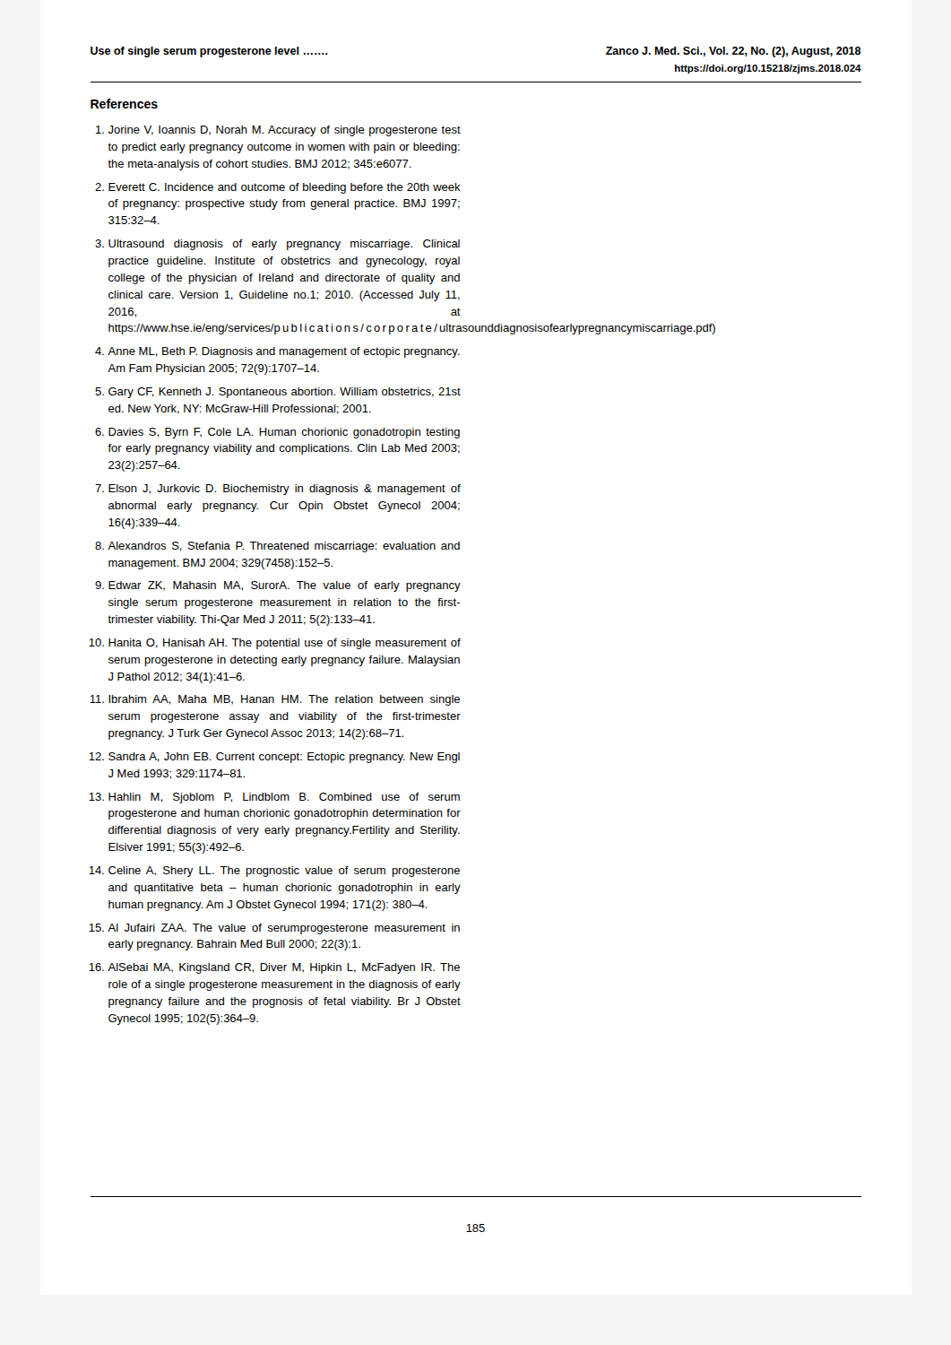Use of single serum progesterone level …….
Zanco J. Med. Sci., Vol. 22, No. (2), August, 2018
https://doi.org/10.15218/zjms.2018.024
References
Jorine V, Ioannis D, Norah M. Accuracy of single progesterone test to predict early pregnancy outcome in women with pain or bleeding: the meta-analysis of cohort studies. BMJ 2012; 345:e6077.
Everett C. Incidence and outcome of bleeding before the 20th week of pregnancy: prospective study from general practice. BMJ 1997; 315:32–4.
Ultrasound diagnosis of early pregnancy miscarriage. Clinical practice guideline. Institute of obstetrics and gynecology, royal college of the physician of Ireland and directorate of quality and clinical care. Version 1, Guideline no.1; 2010. (Accessed July 11, 2016, at https://www.hse.ie/eng/services/publications/corporate/ultrasounddiagnosisofearlypregnancymiscarriage.pdf)
Anne ML, Beth P. Diagnosis and management of ectopic pregnancy. Am Fam Physician 2005; 72(9):1707–14.
Gary CF, Kenneth J. Spontaneous abortion. William obstetrics, 21st ed. New York, NY: McGraw-Hill Professional; 2001.
Davies S, Byrn F, Cole LA. Human chorionic gonadotropin testing for early pregnancy viability and complications. Clin Lab Med 2003; 23(2):257–64.
Elson J, Jurkovic D. Biochemistry in diagnosis & management of abnormal early pregnancy. Cur Opin Obstet Gynecol 2004; 16(4):339–44.
Alexandros S, Stefania P. Threatened miscarriage: evaluation and management. BMJ 2004; 329(7458):152–5.
Edwar ZK, Mahasin MA, SurorA. The value of early pregnancy single serum progesterone measurement in relation to the first-trimester viability. Thi-Qar Med J 2011; 5(2):133–41.
Hanita O, Hanisah AH. The potential use of single measurement of serum progesterone in detecting early pregnancy failure. Malaysian J Pathol 2012; 34(1):41–6.
Ibrahim AA, Maha MB, Hanan HM. The relation between single serum progesterone assay and viability of the first-trimester pregnancy. J Turk Ger Gynecol Assoc 2013; 14(2):68–71.
Sandra A, John EB. Current concept: Ectopic pregnancy. New Engl J Med 1993; 329:1174–81.
Hahlin M, Sjoblom P, Lindblom B. Combined use of serum progesterone and human chorionic gonadotrophin determination for differential diagnosis of very early pregnancy.Fertility and Sterility. Elsiver 1991; 55(3):492–6.
Celine A, Shery LL. The prognostic value of serum progesterone and quantitative beta – human chorionic gonadotrophin in early human pregnancy. Am J Obstet Gynecol 1994; 171(2): 380–4.
Al Jufairi ZAA. The value of serumprogesterone measurement in early pregnancy. Bahrain Med Bull 2000; 22(3):1.
AlSebai MA, Kingsland CR, Diver M, Hipkin L, McFadyen IR. The role of a single progesterone measurement in the diagnosis of early pregnancy failure and the prognosis of fetal viability. Br J Obstet Gynecol 1995; 102(5):364–9.
185